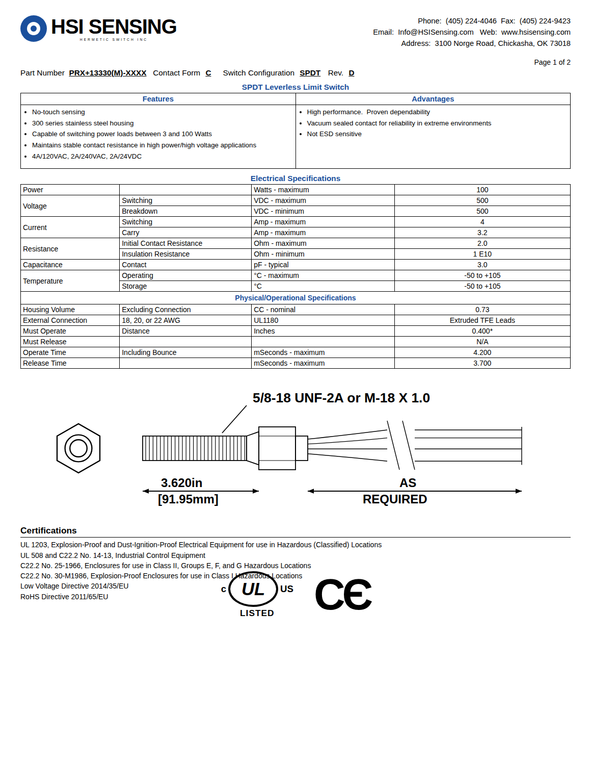HSI SENSING
HERMETIC SWITCH INC
Phone: (405) 224-4046 Fax: (405) 224-9423
Email: Info@HSISensing.com Web: www.hsisensing.com
Address: 3100 Norge Road, Chickasha, OK 73018
Page 1 of 2
Part Number PRX+13330(M)-XXXX Contact Form C Switch Configuration SPDT Rev. D
SPDT Leverless Limit Switch
| Features | Advantages |
| --- | --- |
| No-touch sensing 300 series stainless steel housing Capable of switching power loads between 3 and 100 Watts Maintains stable contact resistance in high power/high voltage applications 4A/120VAC, 2A/240VAC, 2A/24VDC | High performance. Proven dependability Vacuum sealed contact for reliability in extreme environments Not ESD sensitive |
Electrical Specifications
| Power | | Watts - maximum | 100 |
| Voltage | Switching | VDC - maximum | 500 |
| Breakdown | VDC - minimum | 500 |
| Current | Switching | Amp - maximum | 4 |
| Carry | Amp - maximum | 3.2 |
| Resistance | Initial Contact Resistance | Ohm - maximum | 2.0 |
| Insulation Resistance | Ohm - minimum | 1 E10 |
| Capacitance | Contact | pF - typical | 3.0 |
| Temperature | Operating | °C - maximum | -50 to +105 |
| Storage | °C | -50 to +105 |
| Physical/Operational Specifications |
| Housing Volume | Excluding Connection | CC - nominal | 0.73 |
| External Connection | 18, 20, or 22 AWG | UL1180 | Extruded TFE Leads |
| Must Operate | Distance | Inches | 0.400* |
| Must Release | | | N/A |
| Operate Time | Including Bounce | mSeconds - maximum | 4.200 |
| Release Time | | mSeconds - maximum | 3.700 |
5/8-18 UNF-2A or M-18 X 1.0 3.620in [91.95mm] AS REQUIRED
Certifications
UL 1203, Explosion-Proof and Dust-Ignition-Proof Electrical Equipment for use in Hazardous (Classified) Locations
UL 508 and C22.2 No. 14-13, Industrial Control Equipment
C22.2 No. 25-1966, Enclosures for use in Class II, Groups E, F, and G Hazardous Locations
C22.2 No. 30-M1986, Explosion-Proof Enclosures for use in Class I Hazardous Locations
Low Voltage Directive 2014/35/EU
RoHS Directive 2011/65/EU
c
UL
US
LISTED
CЄ